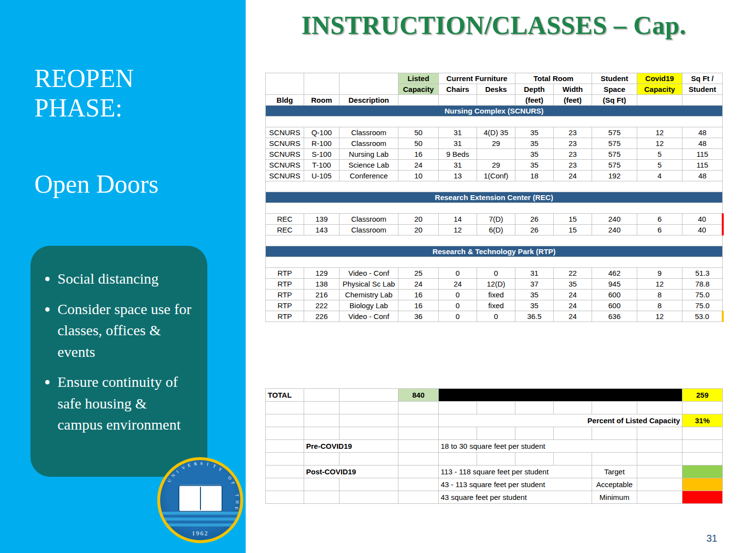REOPEN
PHASE:
Open Doors
Social distancing
Consider space use for classes, offices & events
Ensure continuity of safe housing & campus environment
1962
U N I V E R S I T Y O F T H E
INSTRUCTION/CLASSES – Cap.
| | | | Listed | Current Furniture | Total Room | Student | Covid19 | Sq Ft / |
| --- | --- | --- | --- | --- | --- | --- | --- | --- |
| Capacity | Chairs | Desks | Depth | Width | Space | Capacity | Student |
| Bldg | Room | Description | | | | (feet) | (feet) | (Sq Ft) | | |
| Nursing Complex (SCNURS) |
| SCNURS | Q-100 | Classroom | 50 | 31 | 4(D) 35 | 35 | 23 | 575 | 12 | 48 |
| SCNURS | R-100 | Classroom | 50 | 31 | 29 | 35 | 23 | 575 | 12 | 48 |
| SCNURS | S-100 | Nursing Lab | 16 | 9 Beds | | 35 | 23 | 575 | 5 | 115 |
| SCNURS | T-100 | Science Lab | 24 | 31 | 29 | 35 | 23 | 575 | 5 | 115 |
| SCNURS | U-105 | Conference | 10 | 13 | 1(Conf) | 18 | 24 | 192 | 4 | 48 |
| Research Extension Center (REC) |
| REC | 139 | Classroom | 20 | 14 | 7(D) | 26 | 15 | 240 | 6 | 40 |
| REC | 143 | Classroom | 20 | 12 | 6(D) | 26 | 15 | 240 | 6 | 40 |
| Research & Technology Park (RTP) |
| RTP | 129 | Video - Conf | 25 | 0 | 0 | 31 | 22 | 462 | 9 | 51.3 |
| RTP | 138 | Physical Sc Lab | 24 | 24 | 12(D) | 37 | 35 | 945 | 12 | 78.8 |
| RTP | 216 | Chemistry Lab | 16 | 0 | fixed | 35 | 24 | 600 | 8 | 75.0 |
| RTP | 222 | Biology Lab | 16 | 0 | fixed | 35 | 24 | 600 | 8 | 75.0 |
| RTP | 226 | Video - Conf | 36 | 0 | 0 | 36.5 | 24 | 636 | 12 | 53.0 |
| TOTAL | | | 840 | | 259 |
| | | | | Percent of Listed Capacity | 31% |
| | Pre-COVID19 | | 18 to 30 square feet per student | | |
| | Post-COVID19 | | 113 - 118 square feet per student | Target | | |
| | | | | 43 - 113 square feet per student | Acceptable | | |
| | | | | 43 square feet per student | Minimum | | |
31